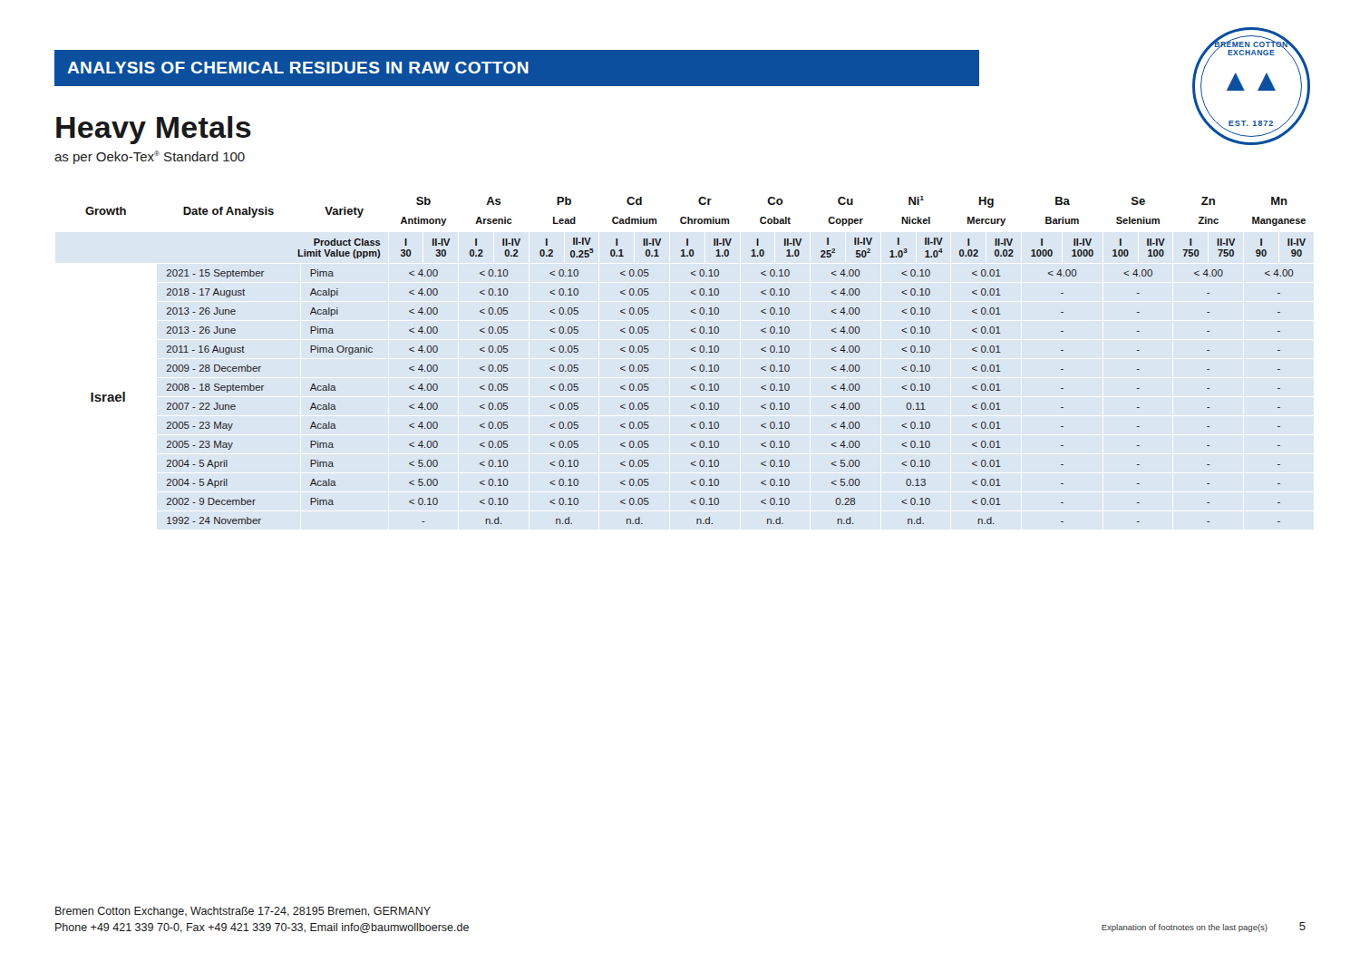BREMEN COTTON EXCHANGE
▲▲
EST. 1872
ANALYSIS OF CHEMICAL RESIDUES IN RAW COTTON
Heavy Metals
as per Oeko-Tex® Standard 100
| Growth | Date of Analysis | Variety | Sb | As | Pb | Cd | Cr | Co | Cu | Ni 1 | Hg | Ba | Se | Zn | Mn |
| --- | --- | --- | --- | --- | --- | --- | --- | --- | --- | --- | --- | --- | --- | --- | --- |
| Antimony | Arsenic | Lead | Cadmium | Chromium | Cobalt | Copper | Nickel | Mercury | Barium | Selenium | Zinc | Manganese |
| Product Class Limit Value (ppm) | I 30 | II-IV 30 | I 0.2 | II-IV 0.2 | I 0.2 | II-IV 0.25 5 | I 0.1 | II-IV 0.1 | I 1.0 | II-IV 1.0 | I 1.0 | II-IV 1.0 | I 25 2 | II-IV 50 2 | I 1.0 3 | II-IV 1.0 4 | I 0.02 | II-IV 0.02 | I 1000 | II-IV 1000 | I 100 | II-IV 100 | I 750 | II-IV 750 | I 90 | II-IV 90 |
| Israel | 2021 - 15 September | Pima | < 4.00 | < 0.10 | < 0.10 | < 0.05 | < 0.10 | < 0.10 | < 4.00 | < 0.10 | < 0.01 | < 4.00 | < 4.00 | < 4.00 | < 4.00 |
| 2018 - 17 August | Acalpi | < 4.00 | < 0.10 | < 0.10 | < 0.05 | < 0.10 | < 0.10 | < 4.00 | < 0.10 | < 0.01 | - | - | - | - |
| 2013 - 26 June | Acalpi | < 4.00 | < 0.05 | < 0.05 | < 0.05 | < 0.10 | < 0.10 | < 4.00 | < 0.10 | < 0.01 | - | - | - | - |
| 2013 - 26 June | Pima | < 4.00 | < 0.05 | < 0.05 | < 0.05 | < 0.10 | < 0.10 | < 4.00 | < 0.10 | < 0.01 | - | - | - | - |
| 2011 - 16 August | Pima Organic | < 4.00 | < 0.05 | < 0.05 | < 0.05 | < 0.10 | < 0.10 | < 4.00 | < 0.10 | < 0.01 | - | - | - | - |
| 2009 - 28 December | | < 4.00 | < 0.05 | < 0.05 | < 0.05 | < 0.10 | < 0.10 | < 4.00 | < 0.10 | < 0.01 | - | - | - | - |
| 2008 - 18 September | Acala | < 4.00 | < 0.05 | < 0.05 | < 0.05 | < 0.10 | < 0.10 | < 4.00 | < 0.10 | < 0.01 | - | - | - | - |
| 2007 - 22 June | Acala | < 4.00 | < 0.05 | < 0.05 | < 0.05 | < 0.10 | < 0.10 | < 4.00 | 0.11 | < 0.01 | - | - | - | - |
| 2005 - 23 May | Acala | < 4.00 | < 0.05 | < 0.05 | < 0.05 | < 0.10 | < 0.10 | < 4.00 | < 0.10 | < 0.01 | - | - | - | - |
| 2005 - 23 May | Pima | < 4.00 | < 0.05 | < 0.05 | < 0.05 | < 0.10 | < 0.10 | < 4.00 | < 0.10 | < 0.01 | - | - | - | - |
| 2004 - 5 April | Pima | < 5.00 | < 0.10 | < 0.10 | < 0.05 | < 0.10 | < 0.10 | < 5.00 | < 0.10 | < 0.01 | - | - | - | - |
| 2004 - 5 April | Acala | < 5.00 | < 0.10 | < 0.10 | < 0.05 | < 0.10 | < 0.10 | < 5.00 | 0.13 | < 0.01 | - | - | - | - |
| 2002 - 9 December | Pima | < 0.10 | < 0.10 | < 0.10 | < 0.05 | < 0.10 | < 0.10 | 0.28 | < 0.10 | < 0.01 | - | - | - | - |
| 1992 - 24 November | | - | n.d. | n.d. | n.d. | n.d. | n.d. | n.d. | n.d. | n.d. | - | - | - | - |
Bremen Cotton Exchange, Wachtstraße 17-24, 28195 Bremen, GERMANY
Phone +49 421 339 70-0, Fax +49 421 339 70-33, Email info@baumwollboerse.de Explanation of footnotes on the last page(s) 5